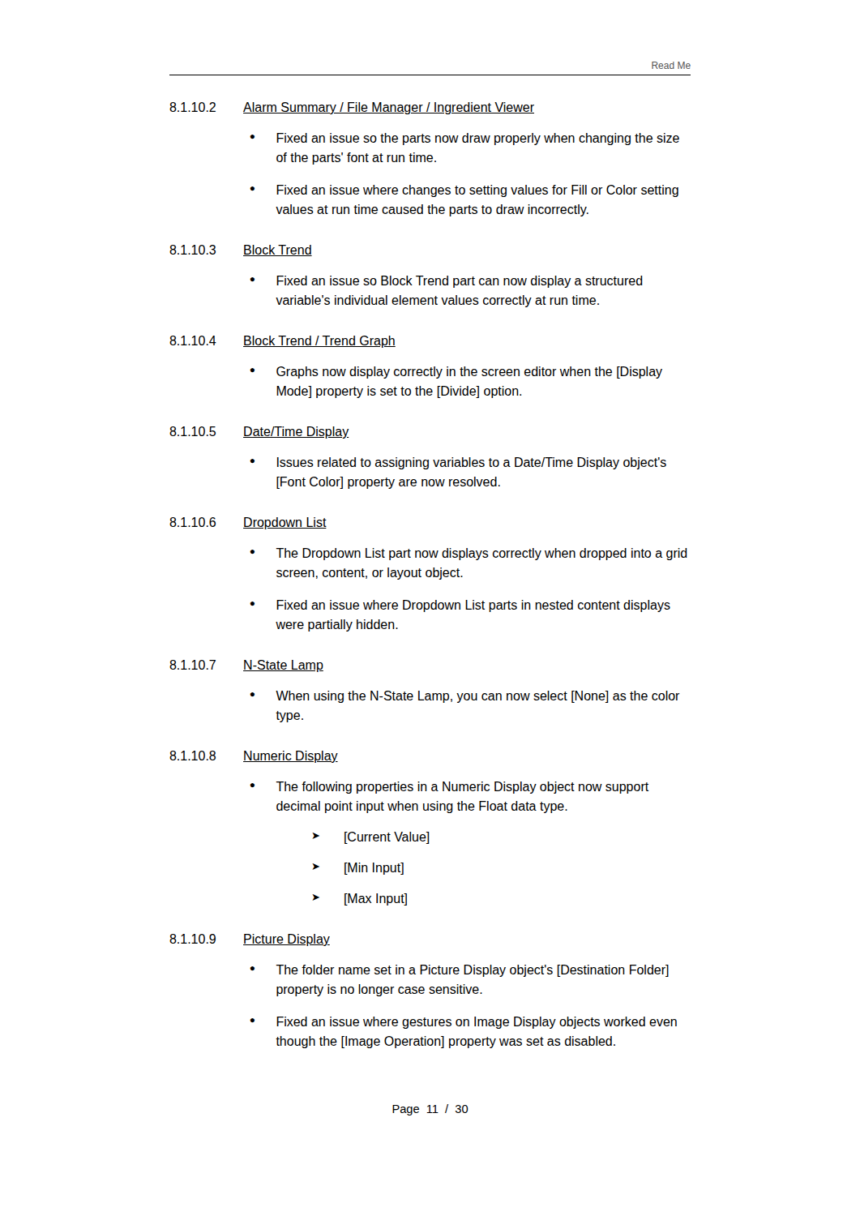Read Me
8.1.10.2 Alarm Summary / File Manager / Ingredient Viewer
Fixed an issue so the parts now draw properly when changing the size of the parts' font at run time.
Fixed an issue where changes to setting values for Fill or Color setting values at run time caused the parts to draw incorrectly.
8.1.10.3 Block Trend
Fixed an issue so Block Trend part can now display a structured variable's individual element values correctly at run time.
8.1.10.4 Block Trend / Trend Graph
Graphs now display correctly in the screen editor when the [Display Mode] property is set to the [Divide] option.
8.1.10.5 Date/Time Display
Issues related to assigning variables to a Date/Time Display object's [Font Color] property are now resolved.
8.1.10.6 Dropdown List
The Dropdown List part now displays correctly when dropped into a grid screen, content, or layout object.
Fixed an issue where Dropdown List parts in nested content displays were partially hidden.
8.1.10.7 N-State Lamp
When using the N-State Lamp, you can now select [None] as the color type.
8.1.10.8 Numeric Display
The following properties in a Numeric Display object now support decimal point input when using the Float data type.
[Current Value]
[Min Input]
[Max Input]
8.1.10.9 Picture Display
The folder name set in a Picture Display object's [Destination Folder] property is no longer case sensitive.
Fixed an issue where gestures on Image Display objects worked even though the [Image Operation] property was set as disabled.
Page 11 / 30